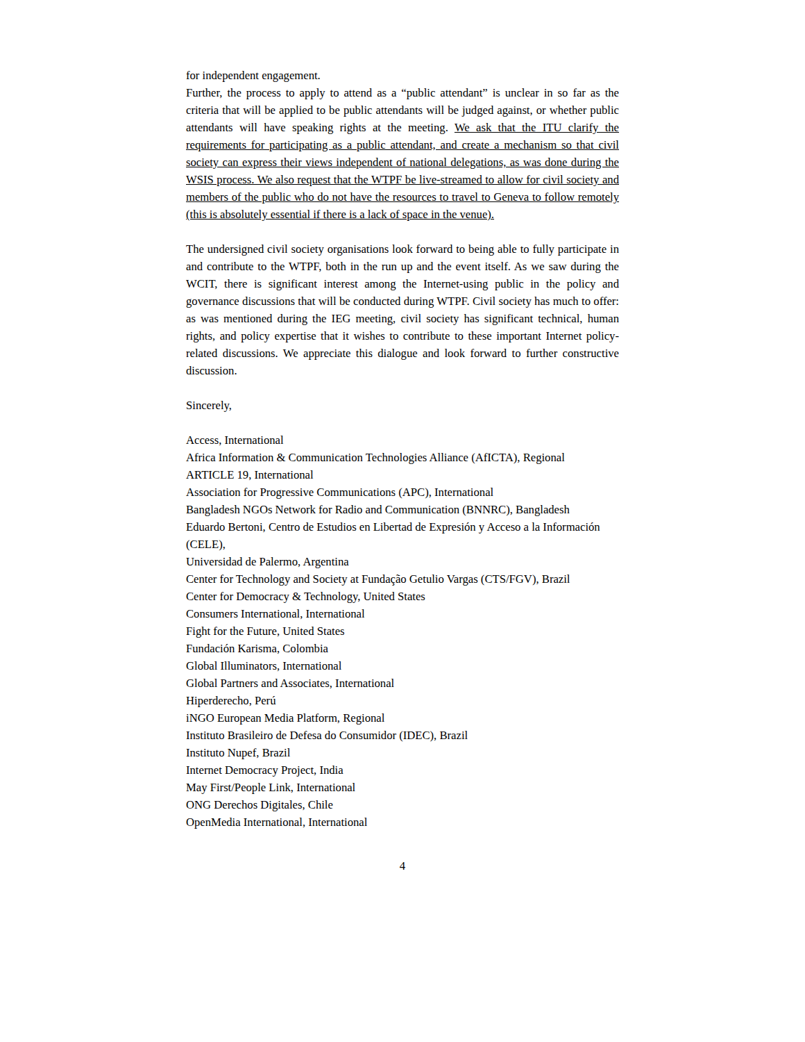for independent engagement.
Further, the process to apply to attend as a “public attendant” is unclear in so far as the criteria that will be applied to be public attendants will be judged against, or whether public attendants will have speaking rights at the meeting. We ask that the ITU clarify the requirements for participating as a public attendant, and create a mechanism so that civil society can express their views independent of national delegations, as was done during the WSIS process. We also request that the WTPF be live-streamed to allow for civil society and members of the public who do not have the resources to travel to Geneva to follow remotely (this is absolutely essential if there is a lack of space in the venue).
The undersigned civil society organisations look forward to being able to fully participate in and contribute to the WTPF, both in the run up and the event itself. As we saw during the WCIT, there is significant interest among the Internet-using public in the policy and governance discussions that will be conducted during WTPF. Civil society has much to offer: as was mentioned during the IEG meeting, civil society has significant technical, human rights, and policy expertise that it wishes to contribute to these important Internet policy-related discussions. We appreciate this dialogue and look forward to further constructive discussion.
Sincerely,
Access, International
Africa Information & Communication Technologies Alliance (AfICTA), Regional
ARTICLE 19, International
Association for Progressive Communications (APC), International
Bangladesh NGOs Network for Radio and Communication (BNNRC), Bangladesh
Eduardo Bertoni, Centro de Estudios en Libertad de Expresión y Acceso a la Información (CELE),
Universidad de Palermo, Argentina
Center for Technology and Society at Fundação Getulio Vargas (CTS/FGV), Brazil
Center for Democracy & Technology, United States
Consumers International, International
Fight for the Future, United States
Fundación Karisma, Colombia
Global Illuminators, International
Global Partners and Associates, International
Hiperderecho, Perú
iNGO European Media Platform, Regional
Instituto Brasileiro de Defesa do Consumidor (IDEC), Brazil
Instituto Nupef, Brazil
Internet Democracy Project, India
May First/People Link, International
ONG Derechos Digitales, Chile
OpenMedia International, International
4